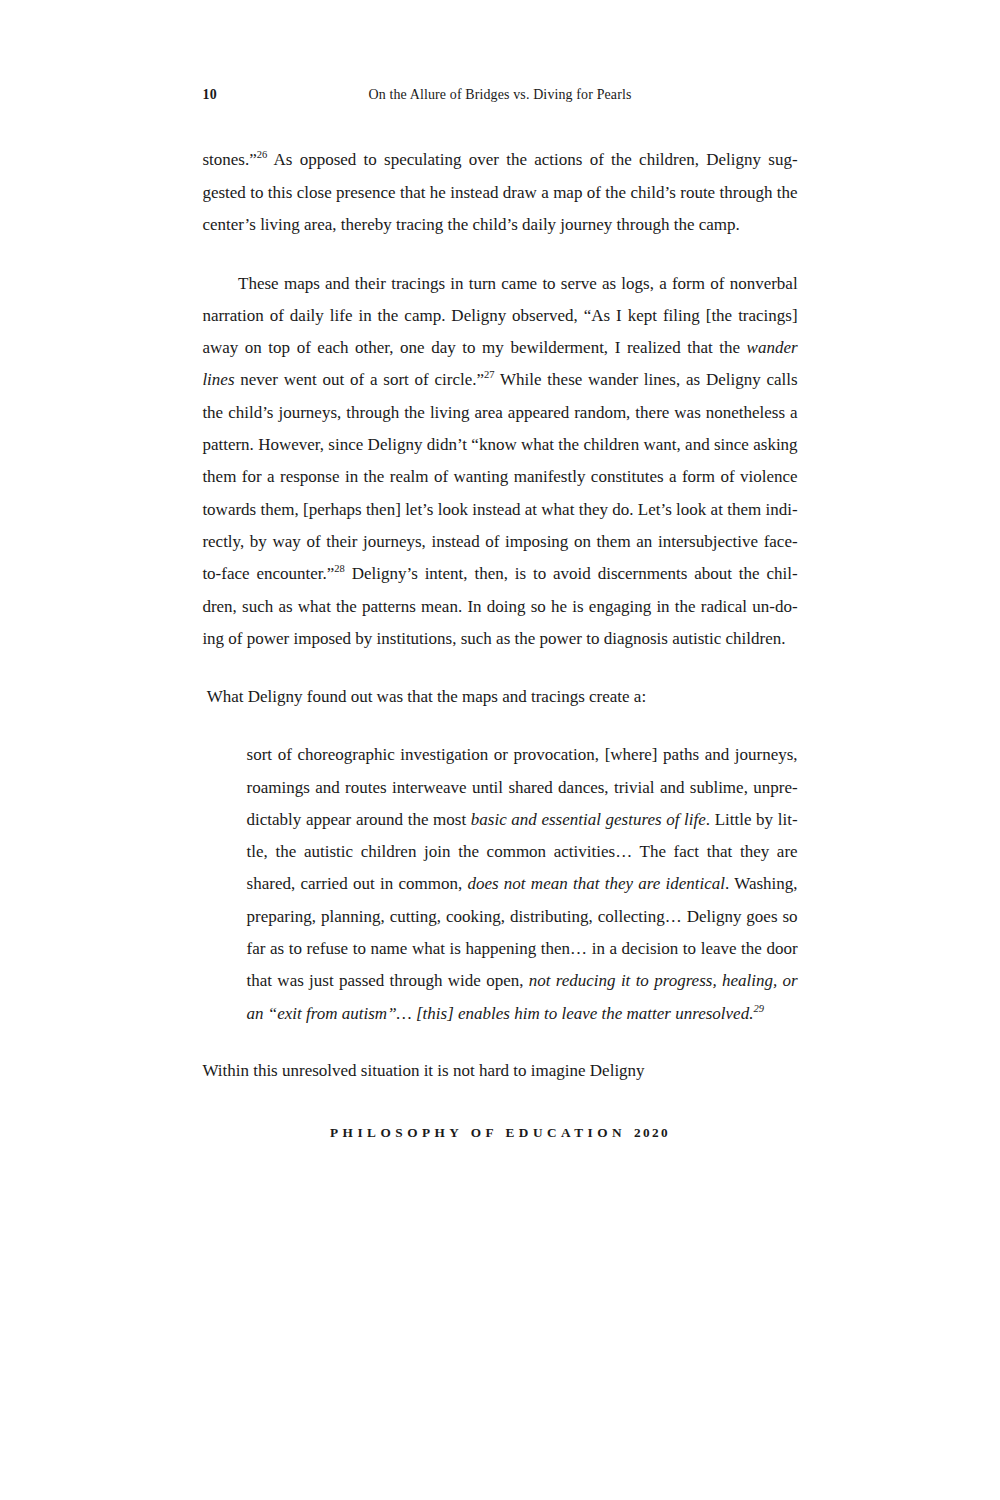10 On the Allure of Bridges vs. Diving for Pearls
stones.”26 As opposed to speculating over the actions of the children, Deligny suggested to this close presence that he instead draw a map of the child’s route through the center’s living area, thereby tracing the child’s daily journey through the camp.
These maps and their tracings in turn came to serve as logs, a form of nonverbal narration of daily life in the camp. Deligny observed, “As I kept filing [the tracings] away on top of each other, one day to my bewilderment, I realized that the wander lines never went out of a sort of circle.”27 While these wander lines, as Deligny calls the child’s journeys, through the living area appeared random, there was nonetheless a pattern. However, since Deligny didn’t “know what the children want, and since asking them for a response in the realm of wanting manifestly constitutes a form of violence towards them, [perhaps then] let’s look instead at what they do. Let’s look at them indirectly, by way of their journeys, instead of imposing on them an intersubjective face-to-face encounter.”28 Deligny’s intent, then, is to avoid discernments about the children, such as what the patterns mean. In doing so he is engaging in the radical un-doing of power imposed by institutions, such as the power to diagnosis autistic children.
What Deligny found out was that the maps and tracings create a:
sort of choreographic investigation or provocation, [where] paths and journeys, roamings and routes interweave until shared dances, trivial and sublime, unpredictably appear around the most basic and essential gestures of life. Little by little, the autistic children join the common activities… The fact that they are shared, carried out in common, does not mean that they are identical. Washing, preparing, planning, cutting, cooking, distributing, collecting… Deligny goes so far as to refuse to name what is happening then… in a decision to leave the door that was just passed through wide open, not reducing it to progress, healing, or an “exit from autism”… [this] enables him to leave the matter unresolved.29
Within this unresolved situation it is not hard to imagine Deligny
Philosophy of Education 2020